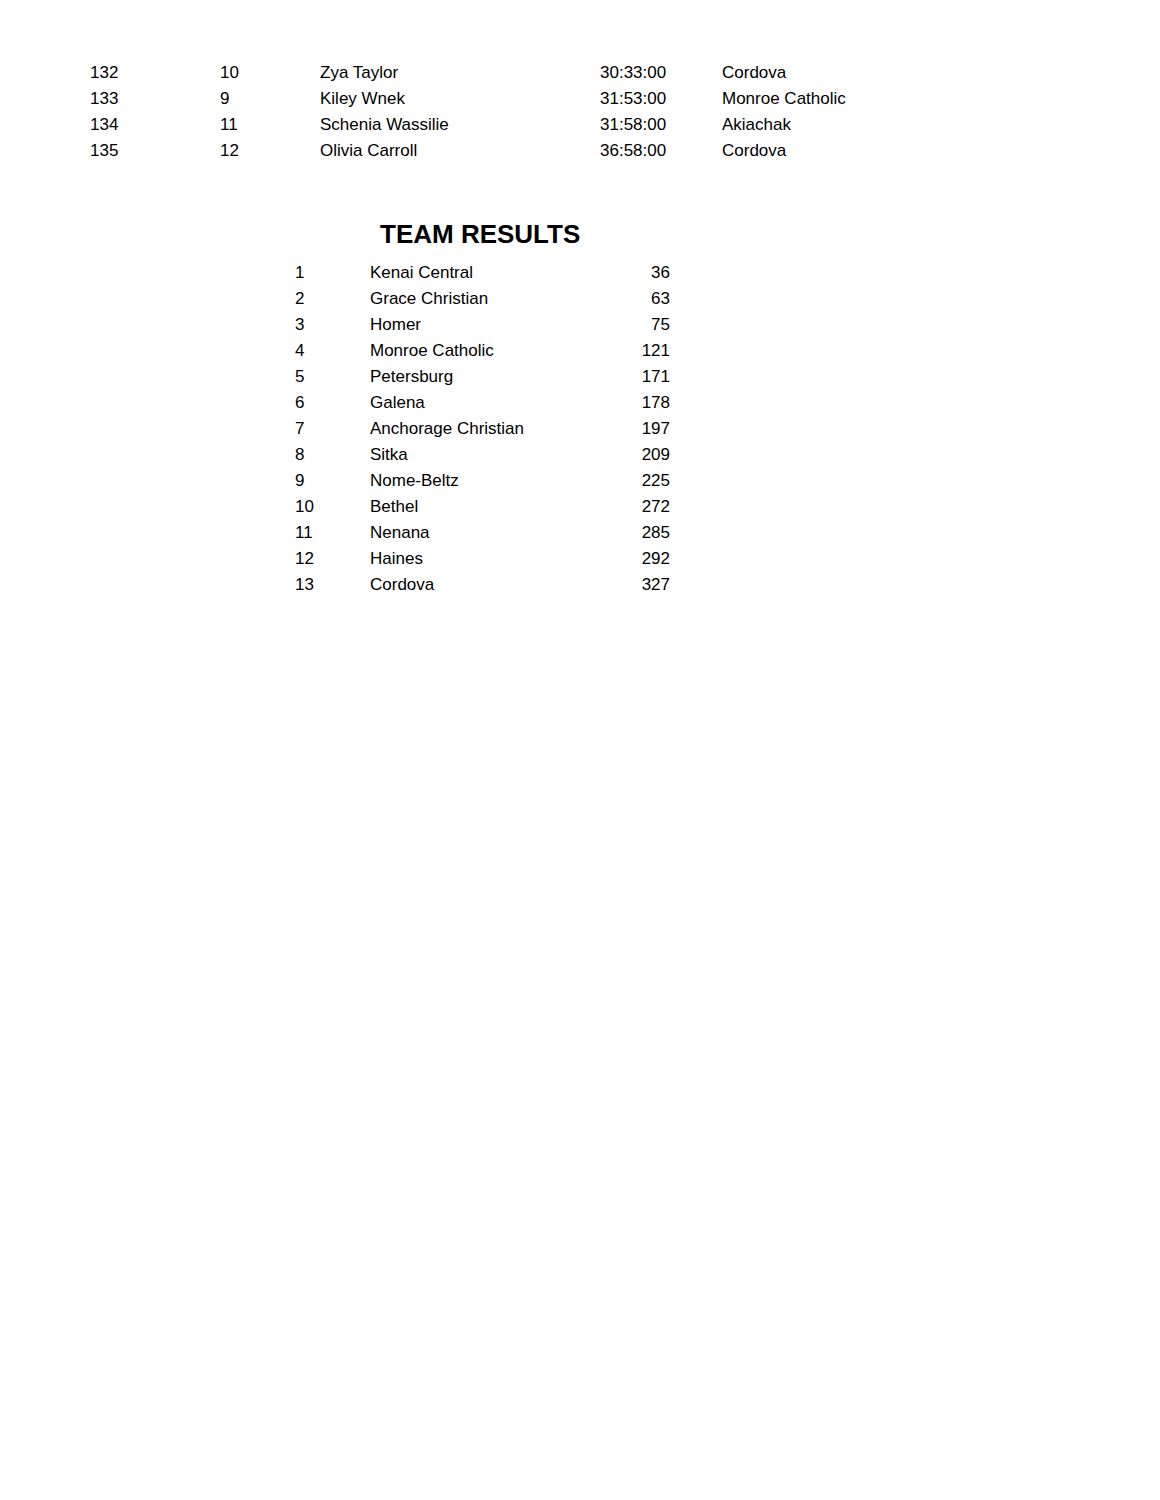| 132 | 10 | Zya Taylor | 30:33:00 | Cordova |
| 133 | 9 | Kiley Wnek | 31:53:00 | Monroe Catholic |
| 134 | 11 | Schenia Wassilie | 31:58:00 | Akiachak |
| 135 | 12 | Olivia Carroll | 36:58:00 | Cordova |
TEAM RESULTS
| 1 | Kenai Central | 36 |
| 2 | Grace Christian | 63 |
| 3 | Homer | 75 |
| 4 | Monroe Catholic | 121 |
| 5 | Petersburg | 171 |
| 6 | Galena | 178 |
| 7 | Anchorage Christian | 197 |
| 8 | Sitka | 209 |
| 9 | Nome-Beltz | 225 |
| 10 | Bethel | 272 |
| 11 | Nenana | 285 |
| 12 | Haines | 292 |
| 13 | Cordova | 327 |